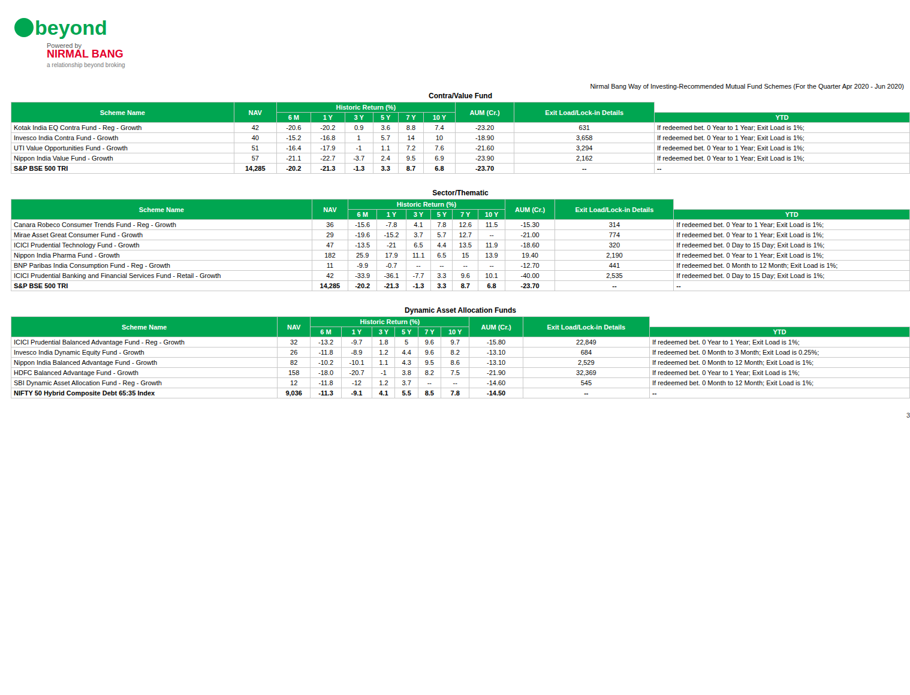beyond Powered by NIRMAL BANG a relationship beyond broking
Nirmal Bang Way of Investing-Recommended Mutual Fund Schemes (For the Quarter Apr 2020 - Jun 2020)
Contra/Value Fund
| Scheme Name | NAV | Historic Return (%) | AUM (Cr.) | Exit Load/Lock-in Details |
| --- | --- | --- | --- | --- |
| 6 M | 1 Y | 3 Y | 5 Y | 7 Y | 10 Y | YTD |
| Kotak India EQ Contra Fund - Reg - Growth | 42 | -20.6 | -20.2 | 0.9 | 3.6 | 8.8 | 7.4 | -23.20 | 631 | If redeemed bet. 0 Year to 1 Year; Exit Load is 1%; |
| Invesco India Contra Fund - Growth | 40 | -15.2 | -16.8 | 1 | 5.7 | 14 | 10 | -18.90 | 3,658 | If redeemed bet. 0 Year to 1 Year; Exit Load is 1%; |
| UTI Value Opportunities Fund - Growth | 51 | -16.4 | -17.9 | -1 | 1.1 | 7.2 | 7.6 | -21.60 | 3,294 | If redeemed bet. 0 Year to 1 Year; Exit Load is 1%; |
| Nippon India Value Fund - Growth | 57 | -21.1 | -22.7 | -3.7 | 2.4 | 9.5 | 6.9 | -23.90 | 2,162 | If redeemed bet. 0 Year to 1 Year; Exit Load is 1%; |
| S&P BSE 500 TRI | 14,285 | -20.2 | -21.3 | -1.3 | 3.3 | 8.7 | 6.8 | -23.70 | -- | -- |
Sector/Thematic
| Scheme Name | NAV | Historic Return (%) | AUM (Cr.) | Exit Load/Lock-in Details |
| --- | --- | --- | --- | --- |
| 6 M | 1 Y | 3 Y | 5 Y | 7 Y | 10 Y | YTD |
| Canara Robeco Consumer Trends Fund - Reg - Growth | 36 | -15.6 | -7.8 | 4.1 | 7.8 | 12.6 | 11.5 | -15.30 | 314 | If redeemed bet. 0 Year to 1 Year; Exit Load is 1%; |
| Mirae Asset Great Consumer Fund - Growth | 29 | -19.6 | -15.2 | 3.7 | 5.7 | 12.7 | -- | -21.00 | 774 | If redeemed bet. 0 Year to 1 Year; Exit Load is 1%; |
| ICICI Prudential Technology Fund - Growth | 47 | -13.5 | -21 | 6.5 | 4.4 | 13.5 | 11.9 | -18.60 | 320 | If redeemed bet. 0 Day to 15 Day; Exit Load is 1%; |
| Nippon India Pharma Fund - Growth | 182 | 25.9 | 17.9 | 11.1 | 6.5 | 15 | 13.9 | 19.40 | 2,190 | If redeemed bet. 0 Year to 1 Year; Exit Load is 1%; |
| BNP Paribas India Consumption Fund - Reg - Growth | 11 | -9.9 | -0.7 | -- | -- | -- | -- | -12.70 | 441 | If redeemed bet. 0 Month to 12 Month; Exit Load is 1%; |
| ICICI Prudential Banking and Financial Services Fund - Retail - Growth | 42 | -33.9 | -36.1 | -7.7 | 3.3 | 9.6 | 10.1 | -40.00 | 2,535 | If redeemed bet. 0 Day to 15 Day; Exit Load is 1%; |
| S&P BSE 500 TRI | 14,285 | -20.2 | -21.3 | -1.3 | 3.3 | 8.7 | 6.8 | -23.70 | -- | -- |
Dynamic Asset Allocation Funds
| Scheme Name | NAV | Historic Return (%) | AUM (Cr.) | Exit Load/Lock-in Details |
| --- | --- | --- | --- | --- |
| 6 M | 1 Y | 3 Y | 5 Y | 7 Y | 10 Y | YTD |
| ICICI Prudential Balanced Advantage Fund - Reg - Growth | 32 | -13.2 | -9.7 | 1.8 | 5 | 9.6 | 9.7 | -15.80 | 22,849 | If redeemed bet. 0 Year to 1 Year; Exit Load is 1%; |
| Invesco India Dynamic Equity Fund - Growth | 26 | -11.8 | -8.9 | 1.2 | 4.4 | 9.6 | 8.2 | -13.10 | 684 | If redeemed bet. 0 Month to 3 Month; Exit Load is 0.25%; |
| Nippon India Balanced Advantage Fund - Growth | 82 | -10.2 | -10.1 | 1.1 | 4.3 | 9.5 | 8.6 | -13.10 | 2,529 | If redeemed bet. 0 Month to 12 Month; Exit Load is 1%; |
| HDFC Balanced Advantage Fund - Growth | 158 | -18.0 | -20.7 | -1 | 3.8 | 8.2 | 7.5 | -21.90 | 32,369 | If redeemed bet. 0 Year to 1 Year; Exit Load is 1%; |
| SBI Dynamic Asset Allocation Fund - Reg - Growth | 12 | -11.8 | -12 | 1.2 | 3.7 | -- | -- | -14.60 | 545 | If redeemed bet. 0 Month to 12 Month; Exit Load is 1%; |
| NIFTY 50 Hybrid Composite Debt 65:35 Index | 9,036 | -11.3 | -9.1 | 4.1 | 5.5 | 8.5 | 7.8 | -14.50 | -- | -- |
3